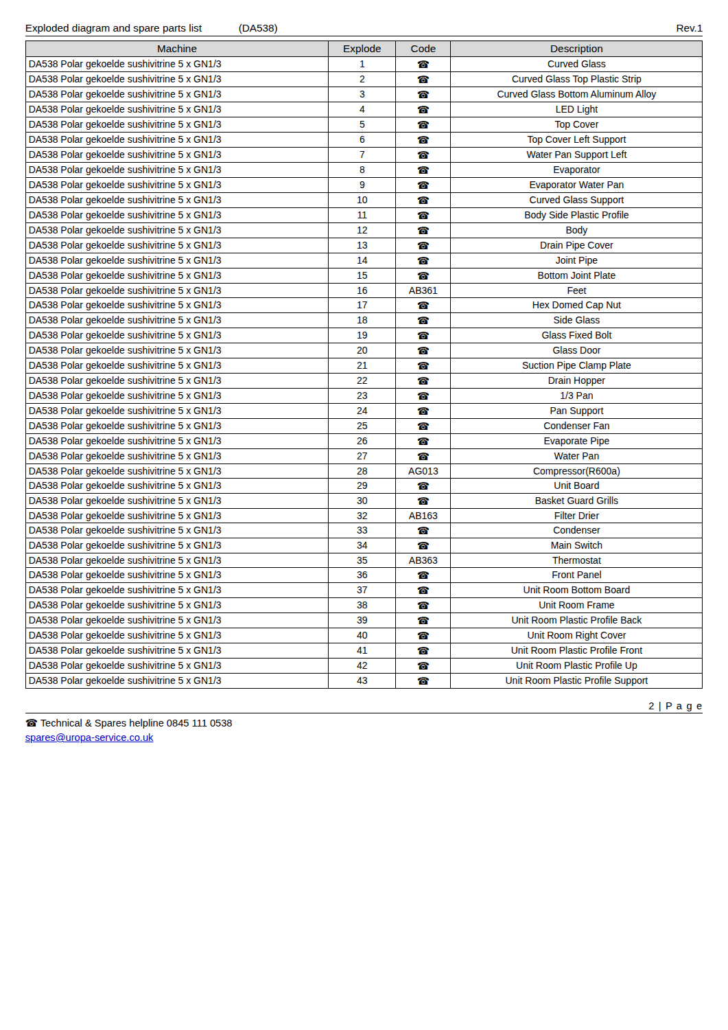Exploded diagram and spare parts list (DA538) Rev.1
| Machine | Explode | Code | Description |
| --- | --- | --- | --- |
| DA538 Polar gekoelde sushivitrine 5 x GN1/3 | 1 | ☎ | Curved Glass |
| DA538 Polar gekoelde sushivitrine 5 x GN1/3 | 2 | ☎ | Curved Glass Top Plastic Strip |
| DA538 Polar gekoelde sushivitrine 5 x GN1/3 | 3 | ☎ | Curved Glass Bottom Aluminum Alloy |
| DA538 Polar gekoelde sushivitrine 5 x GN1/3 | 4 | ☎ | LED Light |
| DA538 Polar gekoelde sushivitrine 5 x GN1/3 | 5 | ☎ | Top Cover |
| DA538 Polar gekoelde sushivitrine 5 x GN1/3 | 6 | ☎ | Top Cover Left Support |
| DA538 Polar gekoelde sushivitrine 5 x GN1/3 | 7 | ☎ | Water Pan Support Left |
| DA538 Polar gekoelde sushivitrine 5 x GN1/3 | 8 | ☎ | Evaporator |
| DA538 Polar gekoelde sushivitrine 5 x GN1/3 | 9 | ☎ | Evaporator Water Pan |
| DA538 Polar gekoelde sushivitrine 5 x GN1/3 | 10 | ☎ | Curved Glass Support |
| DA538 Polar gekoelde sushivitrine 5 x GN1/3 | 11 | ☎ | Body Side Plastic Profile |
| DA538 Polar gekoelde sushivitrine 5 x GN1/3 | 12 | ☎ | Body |
| DA538 Polar gekoelde sushivitrine 5 x GN1/3 | 13 | ☎ | Drain Pipe Cover |
| DA538 Polar gekoelde sushivitrine 5 x GN1/3 | 14 | ☎ | Joint Pipe |
| DA538 Polar gekoelde sushivitrine 5 x GN1/3 | 15 | ☎ | Bottom Joint Plate |
| DA538 Polar gekoelde sushivitrine 5 x GN1/3 | 16 | AB361 | Feet |
| DA538 Polar gekoelde sushivitrine 5 x GN1/3 | 17 | ☎ | Hex Domed Cap Nut |
| DA538 Polar gekoelde sushivitrine 5 x GN1/3 | 18 | ☎ | Side Glass |
| DA538 Polar gekoelde sushivitrine 5 x GN1/3 | 19 | ☎ | Glass Fixed Bolt |
| DA538 Polar gekoelde sushivitrine 5 x GN1/3 | 20 | ☎ | Glass Door |
| DA538 Polar gekoelde sushivitrine 5 x GN1/3 | 21 | ☎ | Suction Pipe Clamp Plate |
| DA538 Polar gekoelde sushivitrine 5 x GN1/3 | 22 | ☎ | Drain Hopper |
| DA538 Polar gekoelde sushivitrine 5 x GN1/3 | 23 | ☎ | 1/3 Pan |
| DA538 Polar gekoelde sushivitrine 5 x GN1/3 | 24 | ☎ | Pan Support |
| DA538 Polar gekoelde sushivitrine 5 x GN1/3 | 25 | ☎ | Condenser Fan |
| DA538 Polar gekoelde sushivitrine 5 x GN1/3 | 26 | ☎ | Evaporate Pipe |
| DA538 Polar gekoelde sushivitrine 5 x GN1/3 | 27 | ☎ | Water Pan |
| DA538 Polar gekoelde sushivitrine 5 x GN1/3 | 28 | AG013 | Compressor(R600a) |
| DA538 Polar gekoelde sushivitrine 5 x GN1/3 | 29 | ☎ | Unit Board |
| DA538 Polar gekoelde sushivitrine 5 x GN1/3 | 30 | ☎ | Basket Guard Grills |
| DA538 Polar gekoelde sushivitrine 5 x GN1/3 | 32 | AB163 | Filter Drier |
| DA538 Polar gekoelde sushivitrine 5 x GN1/3 | 33 | ☎ | Condenser |
| DA538 Polar gekoelde sushivitrine 5 x GN1/3 | 34 | ☎ | Main Switch |
| DA538 Polar gekoelde sushivitrine 5 x GN1/3 | 35 | AB363 | Thermostat |
| DA538 Polar gekoelde sushivitrine 5 x GN1/3 | 36 | ☎ | Front Panel |
| DA538 Polar gekoelde sushivitrine 5 x GN1/3 | 37 | ☎ | Unit Room Bottom Board |
| DA538 Polar gekoelde sushivitrine 5 x GN1/3 | 38 | ☎ | Unit Room Frame |
| DA538 Polar gekoelde sushivitrine 5 x GN1/3 | 39 | ☎ | Unit Room Plastic Profile Back |
| DA538 Polar gekoelde sushivitrine 5 x GN1/3 | 40 | ☎ | Unit Room Right Cover |
| DA538 Polar gekoelde sushivitrine 5 x GN1/3 | 41 | ☎ | Unit Room Plastic Profile Front |
| DA538 Polar gekoelde sushivitrine 5 x GN1/3 | 42 | ☎ | Unit Room Plastic Profile Up |
| DA538 Polar gekoelde sushivitrine 5 x GN1/3 | 43 | ☎ | Unit Room Plastic Profile Support |
2 | P a g e
☎ Technical & Spares helpline 0845 111 0538
spares@uropa-service.co.uk